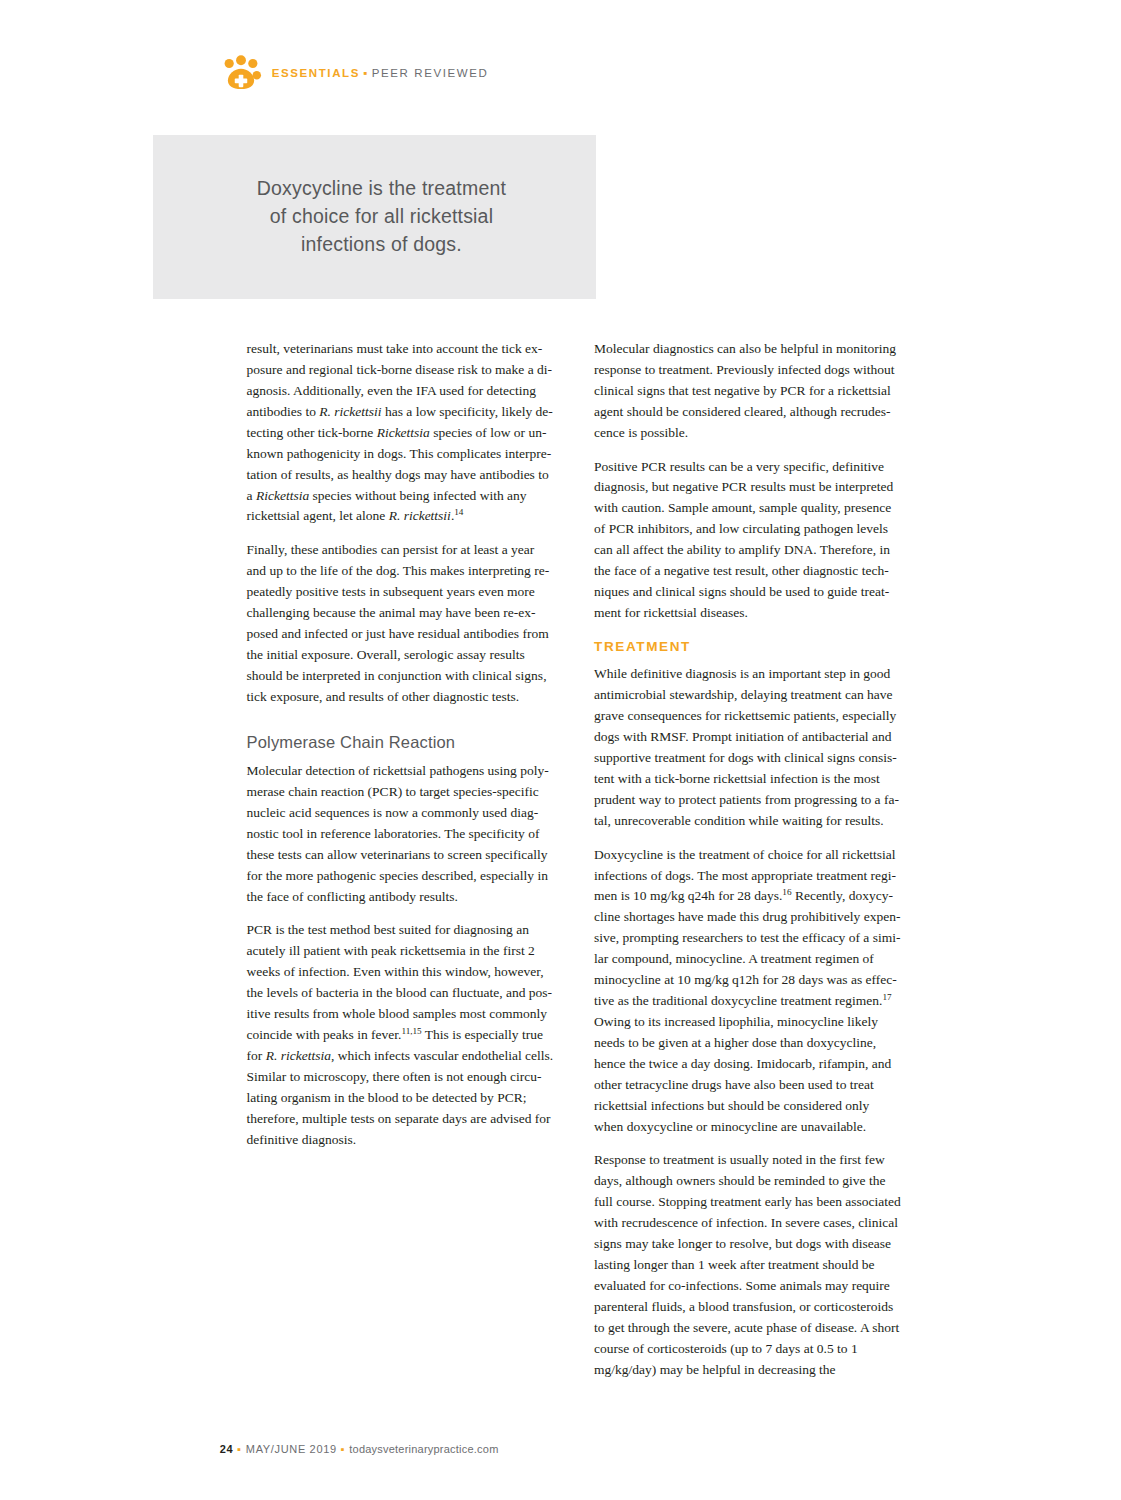ESSENTIALS▪PEER REVIEWED
Doxycycline is the treatment
of choice for all rickettsial
infections of dogs.
result, veterinarians must take into account the tick exposure and regional tick-borne disease risk to make a diagnosis. Additionally, even the IFA used for detecting antibodies to R. rickettsii has a low specificity, likely detecting other tick-borne Rickettsia species of low or unknown pathogenicity in dogs. This complicates interpretation of results, as healthy dogs may have antibodies to a Rickettsia species without being infected with any rickettsial agent, let alone R. rickettsii.14
Finally, these antibodies can persist for at least a year and up to the life of the dog. This makes interpreting repeatedly positive tests in subsequent years even more challenging because the animal may have been re-exposed and infected or just have residual antibodies from the initial exposure. Overall, serologic assay results should be interpreted in conjunction with clinical signs, tick exposure, and results of other diagnostic tests.
Polymerase Chain Reaction
Molecular detection of rickettsial pathogens using polymerase chain reaction (PCR) to target species-specific nucleic acid sequences is now a commonly used diagnostic tool in reference laboratories. The specificity of these tests can allow veterinarians to screen specifically for the more pathogenic species described, especially in the face of conflicting antibody results.
PCR is the test method best suited for diagnosing an acutely ill patient with peak rickettsemia in the first 2 weeks of infection. Even within this window, however, the levels of bacteria in the blood can fluctuate, and positive results from whole blood samples most commonly coincide with peaks in fever.11,15 This is especially true for R. rickettsia, which infects vascular endothelial cells. Similar to microscopy, there often is not enough circulating organism in the blood to be detected by PCR; therefore, multiple tests on separate days are advised for definitive diagnosis.
Molecular diagnostics can also be helpful in monitoring response to treatment. Previously infected dogs without clinical signs that test negative by PCR for a rickettsial agent should be considered cleared, although recrudescence is possible.
Positive PCR results can be a very specific, definitive diagnosis, but negative PCR results must be interpreted with caution. Sample amount, sample quality, presence of PCR inhibitors, and low circulating pathogen levels can all affect the ability to amplify DNA. Therefore, in the face of a negative test result, other diagnostic techniques and clinical signs should be used to guide treatment for rickettsial diseases.
Treatment
While definitive diagnosis is an important step in good antimicrobial stewardship, delaying treatment can have grave consequences for rickettsemic patients, especially dogs with RMSF. Prompt initiation of antibacterial and supportive treatment for dogs with clinical signs consistent with a tick-borne rickettsial infection is the most prudent way to protect patients from progressing to a fatal, unrecoverable condition while waiting for results.
Doxycycline is the treatment of choice for all rickettsial infections of dogs. The most appropriate treatment regimen is 10 mg/kg q24h for 28 days.16 Recently, doxycycline shortages have made this drug prohibitively expensive, prompting researchers to test the efficacy of a similar compound, minocycline. A treatment regimen of minocycline at 10 mg/kg q12h for 28 days was as effective as the traditional doxycycline treatment regimen.17 Owing to its increased lipophilia, minocycline likely needs to be given at a higher dose than doxycycline, hence the twice a day dosing. Imidocarb, rifampin, and other tetracycline drugs have also been used to treat rickettsial infections but should be considered only when doxycycline or minocycline are unavailable.
Response to treatment is usually noted in the first few days, although owners should be reminded to give the full course. Stopping treatment early has been associated with recrudescence of infection. In severe cases, clinical signs may take longer to resolve, but dogs with disease lasting longer than 1 week after treatment should be evaluated for co-infections. Some animals may require parenteral fluids, a blood transfusion, or corticosteroids to get through the severe, acute phase of disease. A short course of corticosteroids (up to 7 days at 0.5 to 1 mg/kg/day) may be helpful in decreasing the
24▪MAY/JUNE 2019▪todaysveterinarypractice.com